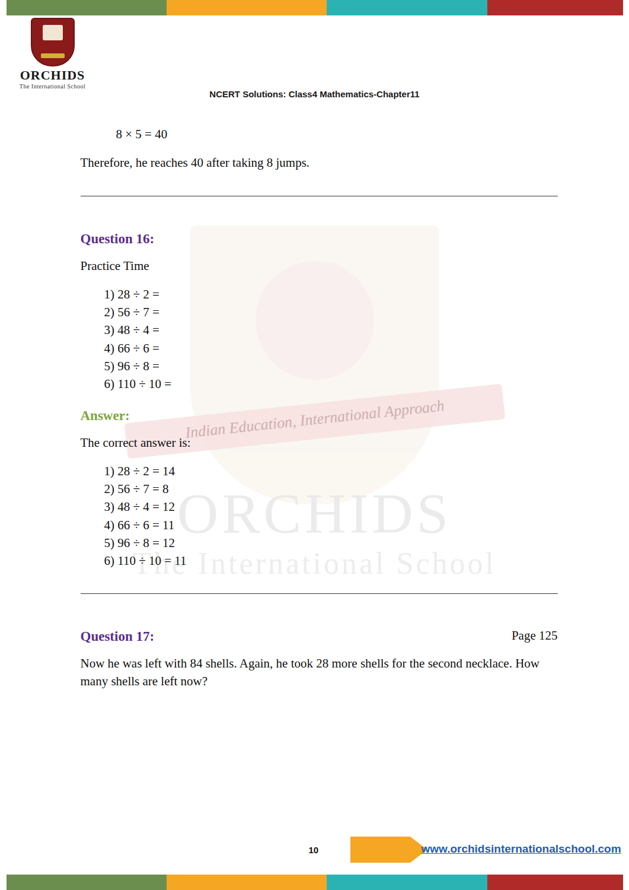ORCHIDS
The International School
NCERT Solutions: Class4 Mathematics-Chapter11
Indian Education, International Approach
ORCHIDS
The International School
8 × 5 = 40
Therefore, he reaches 40 after taking 8 jumps.
Question 16:
Practice Time
1) 28 ÷ 2 =
2) 56 ÷ 7 =
3) 48 ÷ 4 =
4) 66 ÷ 6 =
5) 96 ÷ 8 =
6) 110 ÷ 10 =
Answer:
The correct answer is:
1) 28 ÷ 2 = 14
2) 56 ÷ 7 = 8
3) 48 ÷ 4 = 12
4) 66 ÷ 6 = 11
5) 96 ÷ 8 = 12
6) 110 ÷ 10 = 11
Question 17: Page 125
Now he was left with 84 shells. Again, he took 28 more shells for the second necklace. How many shells are left now?
10
www.orchidsinternationalschool.com